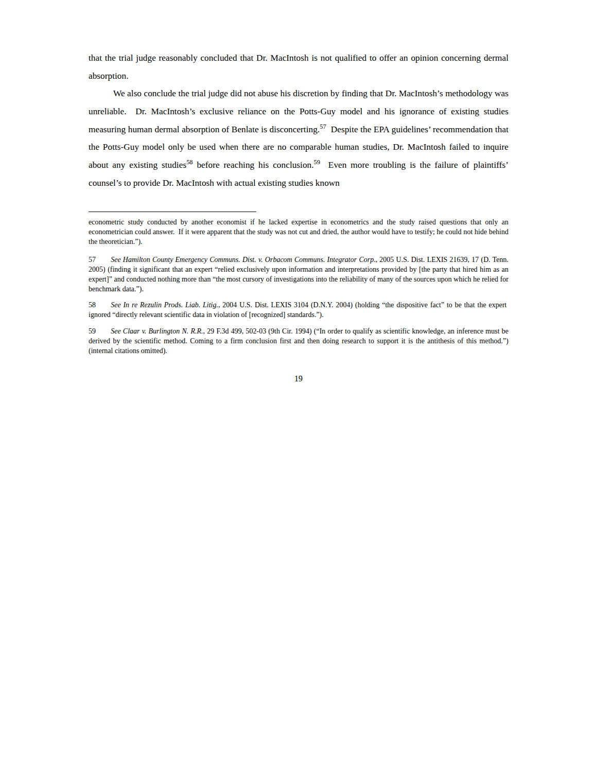that the trial judge reasonably concluded that Dr. MacIntosh is not qualified to offer an opinion concerning dermal absorption.
We also conclude the trial judge did not abuse his discretion by finding that Dr. MacIntosh’s methodology was unreliable. Dr. MacIntosh’s exclusive reliance on the Potts-Guy model and his ignorance of existing studies measuring human dermal absorption of Benlate is disconcerting.57 Despite the EPA guidelines’ recommendation that the Potts-Guy model only be used when there are no comparable human studies, Dr. MacIntosh failed to inquire about any existing studies58 before reaching his conclusion.59 Even more troubling is the failure of plaintiffs’ counsel’s to provide Dr. MacIntosh with actual existing studies known
econometric study conducted by another economist if he lacked expertise in econometrics and the study raised questions that only an econometrician could answer. If it were apparent that the study was not cut and dried, the author would have to testify; he could not hide behind the theoretician.”).
57 See Hamilton County Emergency Communs. Dist. v. Orbacom Communs. Integrator Corp., 2005 U.S. Dist. LEXIS 21639, 17 (D. Tenn. 2005) (finding it significant that an expert “relied exclusively upon information and interpretations provided by [the party that hired him as an expert]” and conducted nothing more than “the most cursory of investigations into the reliability of many of the sources upon which he relied for benchmark data.”).
58 See In re Rezulin Prods. Liab. Litig., 2004 U.S. Dist. LEXIS 3104 (D.N.Y. 2004) (holding “the dispositive fact” to be that the expert ignored “directly relevant scientific data in violation of [recognized] standards.”).
59 See Claar v. Burlington N. R.R., 29 F.3d 499, 502-03 (9th Cir. 1994) (“In order to qualify as scientific knowledge, an inference must be derived by the scientific method. Coming to a firm conclusion first and then doing research to support it is the antithesis of this method.”) (internal citations omitted).
19